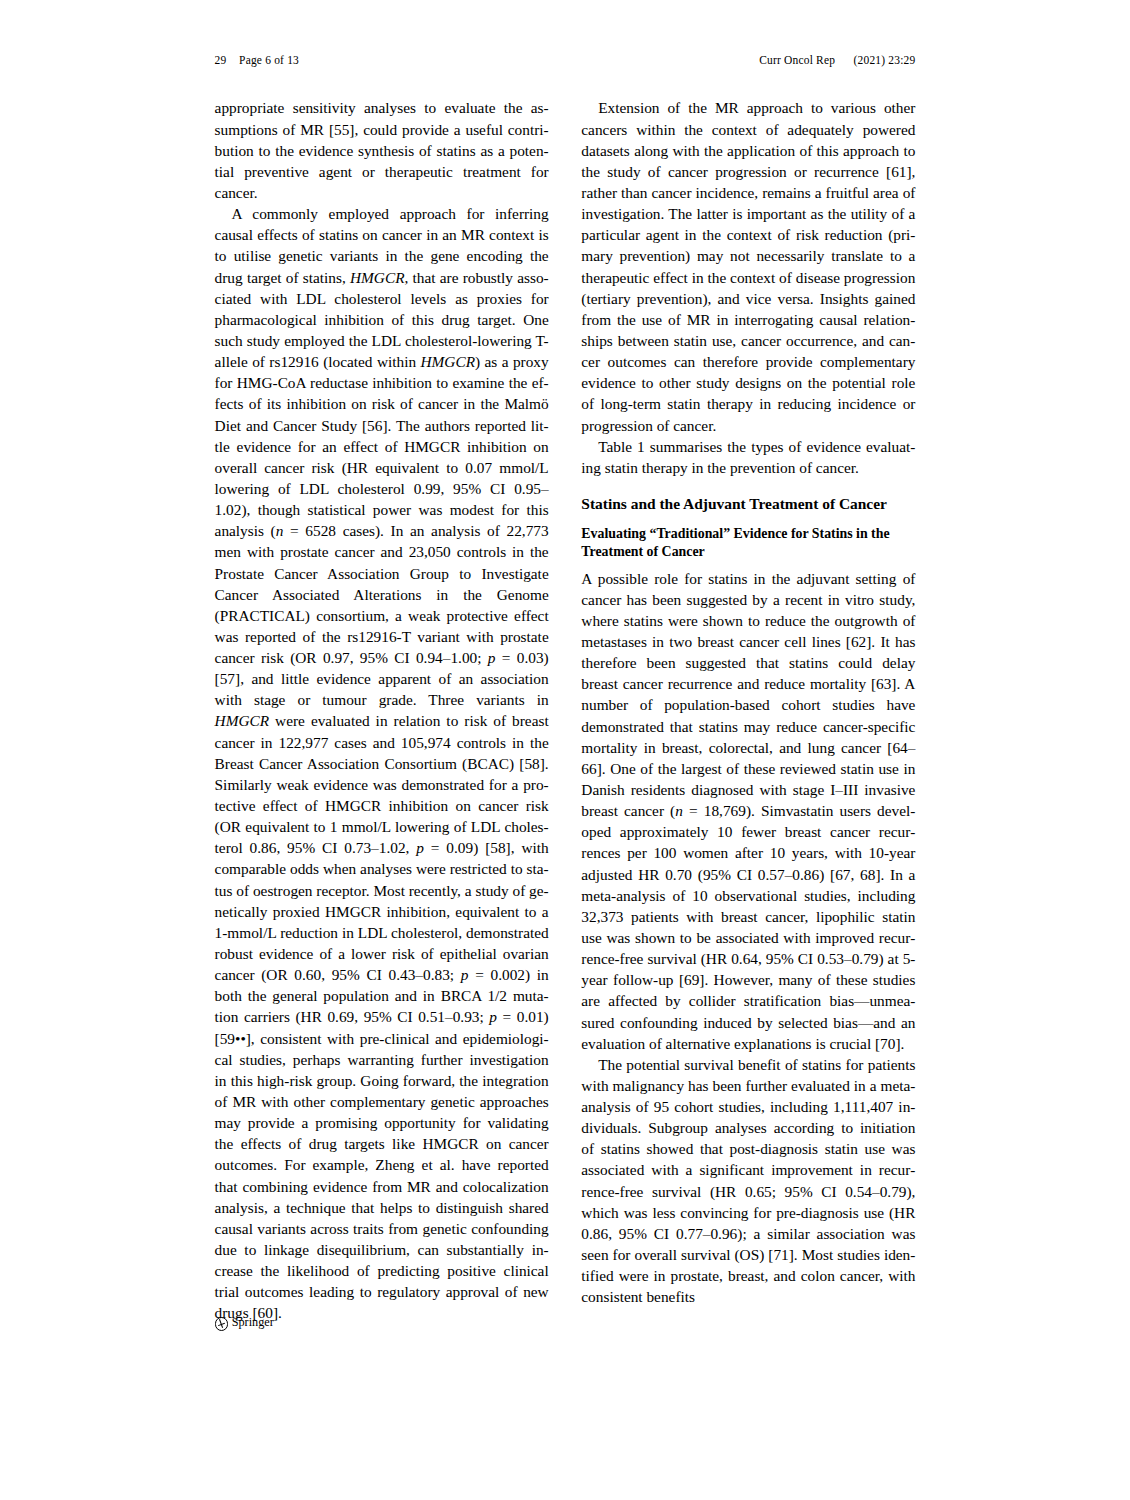29 Page 6 of 13
Curr Oncol Rep(2021) 23:29
appropriate sensitivity analyses to evaluate the assumptions of MR [55], could provide a useful contribution to the evidence synthesis of statins as a potential preventive agent or therapeutic treatment for cancer.
A commonly employed approach for inferring causal effects of statins on cancer in an MR context is to utilise genetic variants in the gene encoding the drug target of statins, HMGCR, that are robustly associated with LDL cholesterol levels as proxies for pharmacological inhibition of this drug target. One such study employed the LDL cholesterol-lowering T-allele of rs12916 (located within HMGCR) as a proxy for HMG-CoA reductase inhibition to examine the effects of its inhibition on risk of cancer in the Malmö Diet and Cancer Study [56]. The authors reported little evidence for an effect of HMGCR inhibition on overall cancer risk (HR equivalent to 0.07 mmol/L lowering of LDL cholesterol 0.99, 95% CI 0.95–1.02), though statistical power was modest for this analysis (n = 6528 cases). In an analysis of 22,773 men with prostate cancer and 23,050 controls in the Prostate Cancer Association Group to Investigate Cancer Associated Alterations in the Genome (PRACTICAL) consortium, a weak protective effect was reported of the rs12916-T variant with prostate cancer risk (OR 0.97, 95% CI 0.94–1.00; p = 0.03) [57], and little evidence apparent of an association with stage or tumour grade. Three variants in HMGCR were evaluated in relation to risk of breast cancer in 122,977 cases and 105,974 controls in the Breast Cancer Association Consortium (BCAC) [58]. Similarly weak evidence was demonstrated for a protective effect of HMGCR inhibition on cancer risk (OR equivalent to 1 mmol/L lowering of LDL cholesterol 0.86, 95% CI 0.73–1.02, p = 0.09) [58], with comparable odds when analyses were restricted to status of oestrogen receptor. Most recently, a study of genetically proxied HMGCR inhibition, equivalent to a 1-mmol/L reduction in LDL cholesterol, demonstrated robust evidence of a lower risk of epithelial ovarian cancer (OR 0.60, 95% CI 0.43–0.83; p = 0.002) in both the general population and in BRCA 1/2 mutation carriers (HR 0.69, 95% CI 0.51–0.93; p = 0.01) [59••], consistent with pre-clinical and epidemiological studies, perhaps warranting further investigation in this high-risk group. Going forward, the integration of MR with other complementary genetic approaches may provide a promising opportunity for validating the effects of drug targets like HMGCR on cancer outcomes. For example, Zheng et al. have reported that combining evidence from MR and colocalization analysis, a technique that helps to distinguish shared causal variants across traits from genetic confounding due to linkage disequilibrium, can substantially increase the likelihood of predicting positive clinical trial outcomes leading to regulatory approval of new drugs [60].
Extension of the MR approach to various other cancers within the context of adequately powered datasets along with the application of this approach to the study of cancer progression or recurrence [61], rather than cancer incidence, remains a fruitful area of investigation. The latter is important as the utility of a particular agent in the context of risk reduction (primary prevention) may not necessarily translate to a therapeutic effect in the context of disease progression (tertiary prevention), and vice versa. Insights gained from the use of MR in interrogating causal relationships between statin use, cancer occurrence, and cancer outcomes can therefore provide complementary evidence to other study designs on the potential role of long-term statin therapy in reducing incidence or progression of cancer.
Table 1 summarises the types of evidence evaluating statin therapy in the prevention of cancer.
Statins and the Adjuvant Treatment of Cancer
Evaluating “Traditional” Evidence for Statins in the Treatment of Cancer
A possible role for statins in the adjuvant setting of cancer has been suggested by a recent in vitro study, where statins were shown to reduce the outgrowth of metastases in two breast cancer cell lines [62]. It has therefore been suggested that statins could delay breast cancer recurrence and reduce mortality [63]. A number of population-based cohort studies have demonstrated that statins may reduce cancer-specific mortality in breast, colorectal, and lung cancer [64–66]. One of the largest of these reviewed statin use in Danish residents diagnosed with stage I–III invasive breast cancer (n = 18,769). Simvastatin users developed approximately 10 fewer breast cancer recurrences per 100 women after 10 years, with 10-year adjusted HR 0.70 (95% CI 0.57–0.86) [67, 68]. In a meta-analysis of 10 observational studies, including 32,373 patients with breast cancer, lipophilic statin use was shown to be associated with improved recurrence-free survival (HR 0.64, 95% CI 0.53–0.79) at 5-year follow-up [69]. However, many of these studies are affected by collider stratification bias—unmeasured confounding induced by selected bias—and an evaluation of alternative explanations is crucial [70].
The potential survival benefit of statins for patients with malignancy has been further evaluated in a meta-analysis of 95 cohort studies, including 1,111,407 individuals. Subgroup analyses according to initiation of statins showed that post-diagnosis statin use was associated with a significant improvement in recurrence-free survival (HR 0.65; 95% CI 0.54–0.79), which was less convincing for pre-diagnosis use (HR 0.86, 95% CI 0.77–0.96); a similar association was seen for overall survival (OS) [71]. Most studies identified were in prostate, breast, and colon cancer, with consistent benefits
Springer